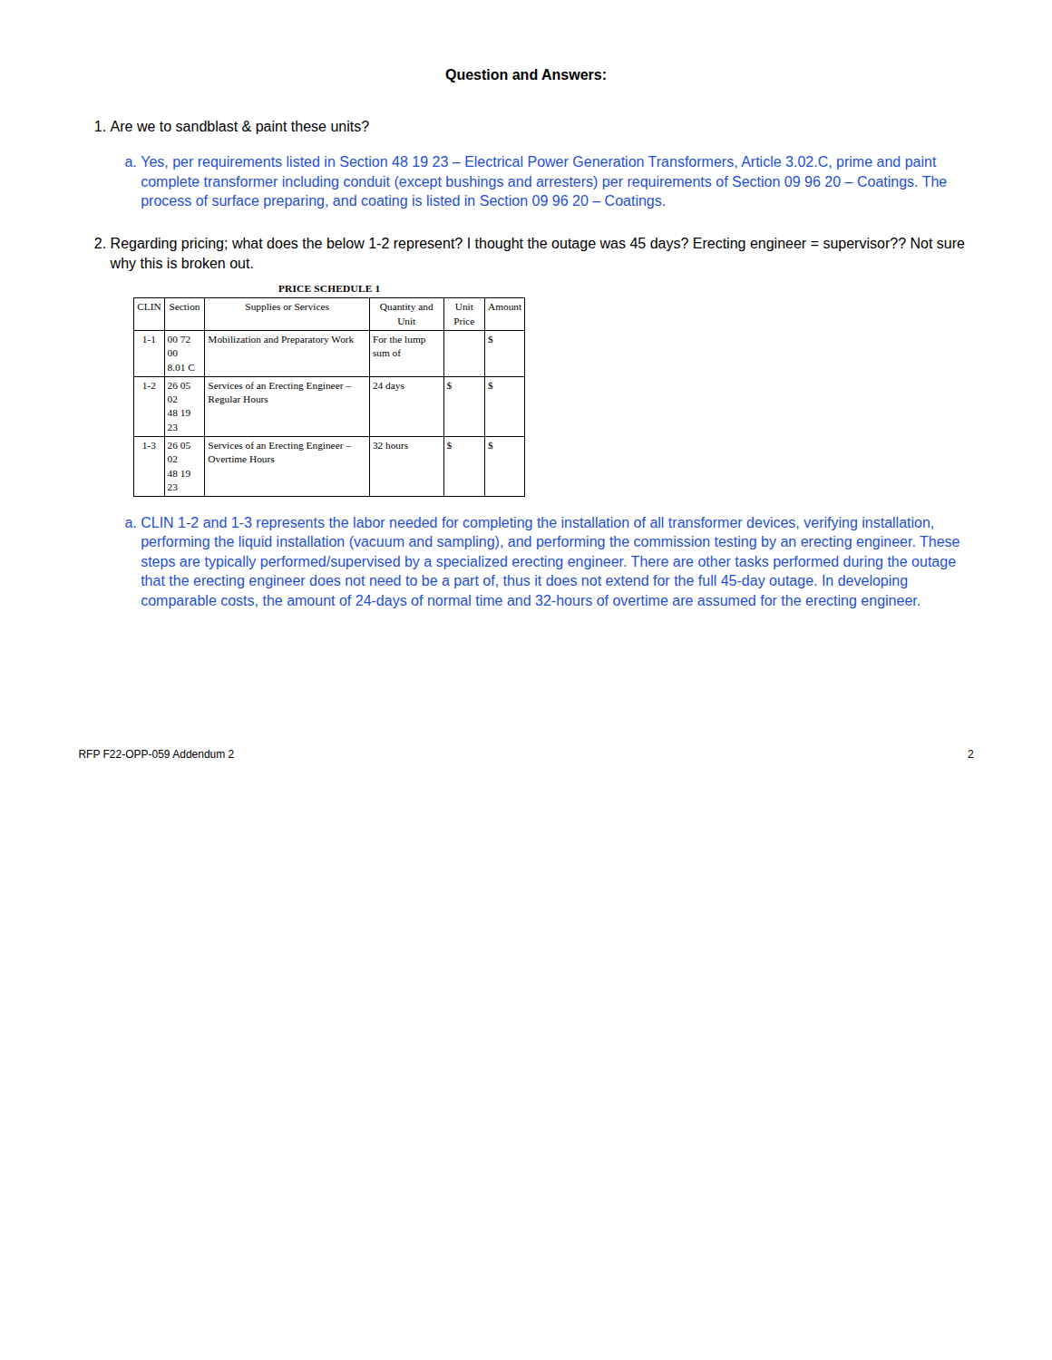Question and Answers:
Are we to sandblast & paint these units?
Yes, per requirements listed in Section 48 19 23 – Electrical Power Generation Transformers, Article 3.02.C, prime and paint complete transformer including conduit (except bushings and arresters) per requirements of Section 09 96 20 – Coatings. The process of surface preparing, and coating is listed in Section 09 96 20 – Coatings.
Regarding pricing; what does the below 1-2 represent? I thought the outage was 45 days? Erecting engineer = supervisor?? Not sure why this is broken out.
PRICE SCHEDULE 1
| CLIN | Section | Supplies or Services | Quantity and Unit | Unit Price | Amount |
| --- | --- | --- | --- | --- | --- |
| 1-1 | 00 72 00 8.01 C | Mobilization and Preparatory Work | For the lump sum of | | $ |
| 1-2 | 26 05 02 48 19 23 | Services of an Erecting Engineer – Regular Hours | 24 days | $ | $ |
| 1-3 | 26 05 02 48 19 23 | Services of an Erecting Engineer – Overtime Hours | 32 hours | $ | $ |
CLIN 1-2 and 1-3 represents the labor needed for completing the installation of all transformer devices, verifying installation, performing the liquid installation (vacuum and sampling), and performing the commission testing by an erecting engineer. These steps are typically performed/supervised by a specialized erecting engineer. There are other tasks performed during the outage that the erecting engineer does not need to be a part of, thus it does not extend for the full 45-day outage. In developing comparable costs, the amount of 24-days of normal time and 32-hours of overtime are assumed for the erecting engineer.
RFP F22-OPP-059 Addendum 2 2